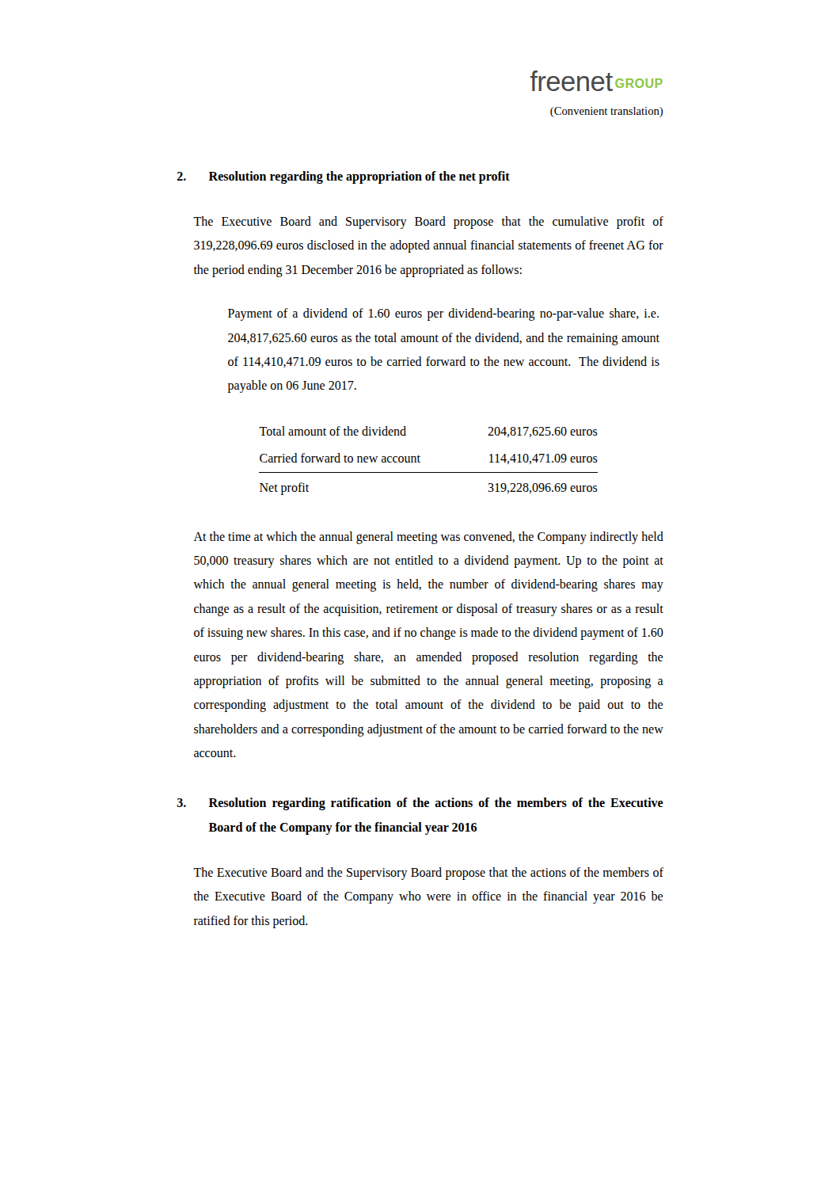freenetGROUP
(Convenient translation)
2. Resolution regarding the appropriation of the net profit
The Executive Board and Supervisory Board propose that the cumulative profit of 319,228,096.69 euros disclosed in the adopted annual financial statements of freenet AG for the period ending 31 December 2016 be appropriated as follows:
Payment of a dividend of 1.60 euros per dividend-bearing no-par-value share, i.e. 204,817,625.60 euros as the total amount of the dividend, and the remaining amount of 114,410,471.09 euros to be carried forward to the new account. The dividend is payable on 06 June 2017.
| Total amount of the dividend | 204,817,625.60 euros |
| Carried forward to new account | 114,410,471.09 euros |
| Net profit | 319,228,096.69 euros |
At the time at which the annual general meeting was convened, the Company indirectly held 50,000 treasury shares which are not entitled to a dividend payment. Up to the point at which the annual general meeting is held, the number of dividend-bearing shares may change as a result of the acquisition, retirement or disposal of treasury shares or as a result of issuing new shares. In this case, and if no change is made to the dividend payment of 1.60 euros per dividend-bearing share, an amended proposed resolution regarding the appropriation of profits will be submitted to the annual general meeting, proposing a corresponding adjustment to the total amount of the dividend to be paid out to the shareholders and a corresponding adjustment of the amount to be carried forward to the new account.
3. Resolution regarding ratification of the actions of the members of the Executive Board of the Company for the financial year 2016
The Executive Board and the Supervisory Board propose that the actions of the members of the Executive Board of the Company who were in office in the financial year 2016 be ratified for this period.